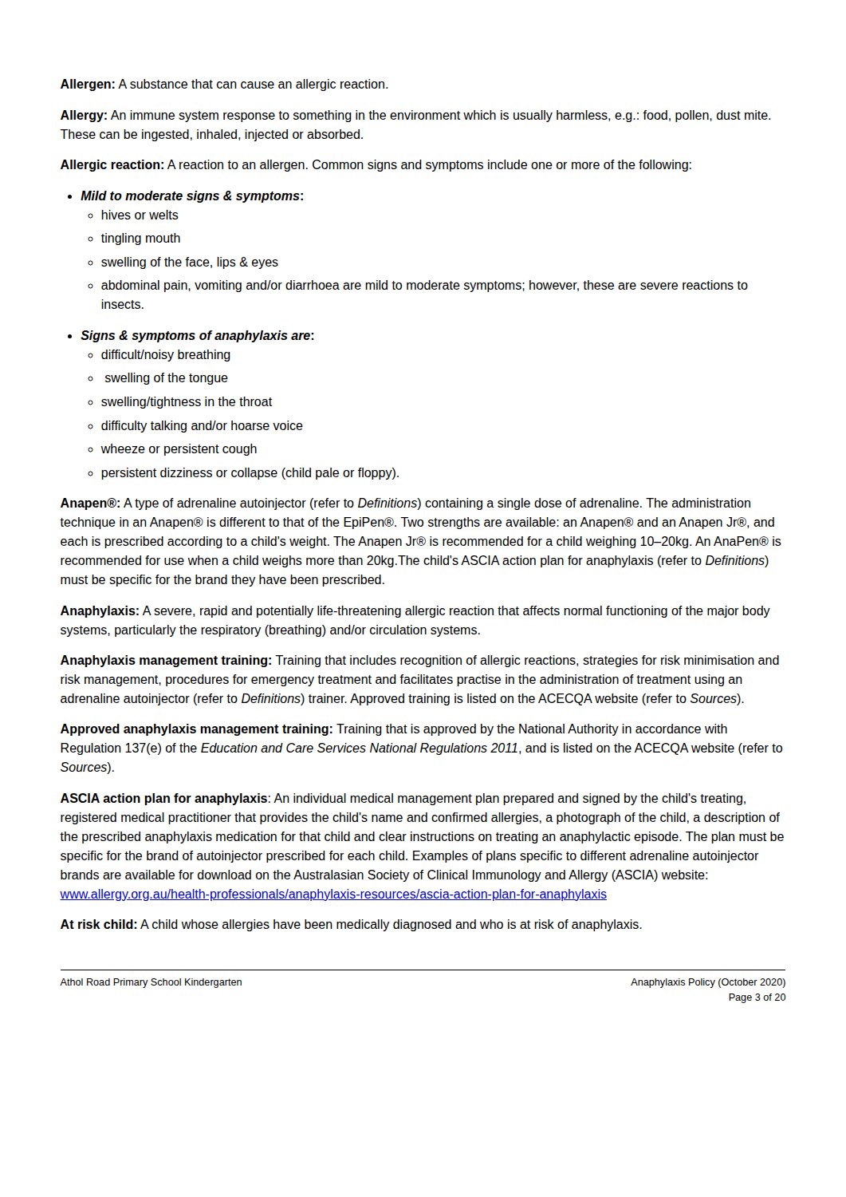Allergen: A substance that can cause an allergic reaction.
Allergy: An immune system response to something in the environment which is usually harmless, e.g.: food, pollen, dust mite. These can be ingested, inhaled, injected or absorbed.
Allergic reaction: A reaction to an allergen. Common signs and symptoms include one or more of the following:
Mild to moderate signs & symptoms:
hives or welts
tingling mouth
swelling of the face, lips & eyes
abdominal pain, vomiting and/or diarrhoea are mild to moderate symptoms; however, these are severe reactions to insects.
Signs & symptoms of anaphylaxis are:
difficult/noisy breathing
swelling of the tongue
swelling/tightness in the throat
difficulty talking and/or hoarse voice
wheeze or persistent cough
persistent dizziness or collapse (child pale or floppy).
Anapen®: A type of adrenaline autoinjector (refer to Definitions) containing a single dose of adrenaline. The administration technique in an Anapen® is different to that of the EpiPen®. Two strengths are available: an Anapen® and an Anapen Jr®, and each is prescribed according to a child's weight. The Anapen Jr® is recommended for a child weighing 10–20kg. An AnaPen® is recommended for use when a child weighs more than 20kg.The child's ASCIA action plan for anaphylaxis (refer to Definitions) must be specific for the brand they have been prescribed.
Anaphylaxis: A severe, rapid and potentially life-threatening allergic reaction that affects normal functioning of the major body systems, particularly the respiratory (breathing) and/or circulation systems.
Anaphylaxis management training: Training that includes recognition of allergic reactions, strategies for risk minimisation and risk management, procedures for emergency treatment and facilitates practise in the administration of treatment using an adrenaline autoinjector (refer to Definitions) trainer. Approved training is listed on the ACECQA website (refer to Sources).
Approved anaphylaxis management training: Training that is approved by the National Authority in accordance with Regulation 137(e) of the Education and Care Services National Regulations 2011, and is listed on the ACECQA website (refer to Sources).
ASCIA action plan for anaphylaxis: An individual medical management plan prepared and signed by the child's treating, registered medical practitioner that provides the child's name and confirmed allergies, a photograph of the child, a description of the prescribed anaphylaxis medication for that child and clear instructions on treating an anaphylactic episode. The plan must be specific for the brand of autoinjector prescribed for each child. Examples of plans specific to different adrenaline autoinjector brands are available for download on the Australasian Society of Clinical Immunology and Allergy (ASCIA) website:
www.allergy.org.au/health-professionals/anaphylaxis-resources/ascia-action-plan-for-anaphylaxis
At risk child: A child whose allergies have been medically diagnosed and who is at risk of anaphylaxis.
Athol Road Primary School Kindergarten
Anaphylaxis Policy (October 2020)
Page 3 of 20